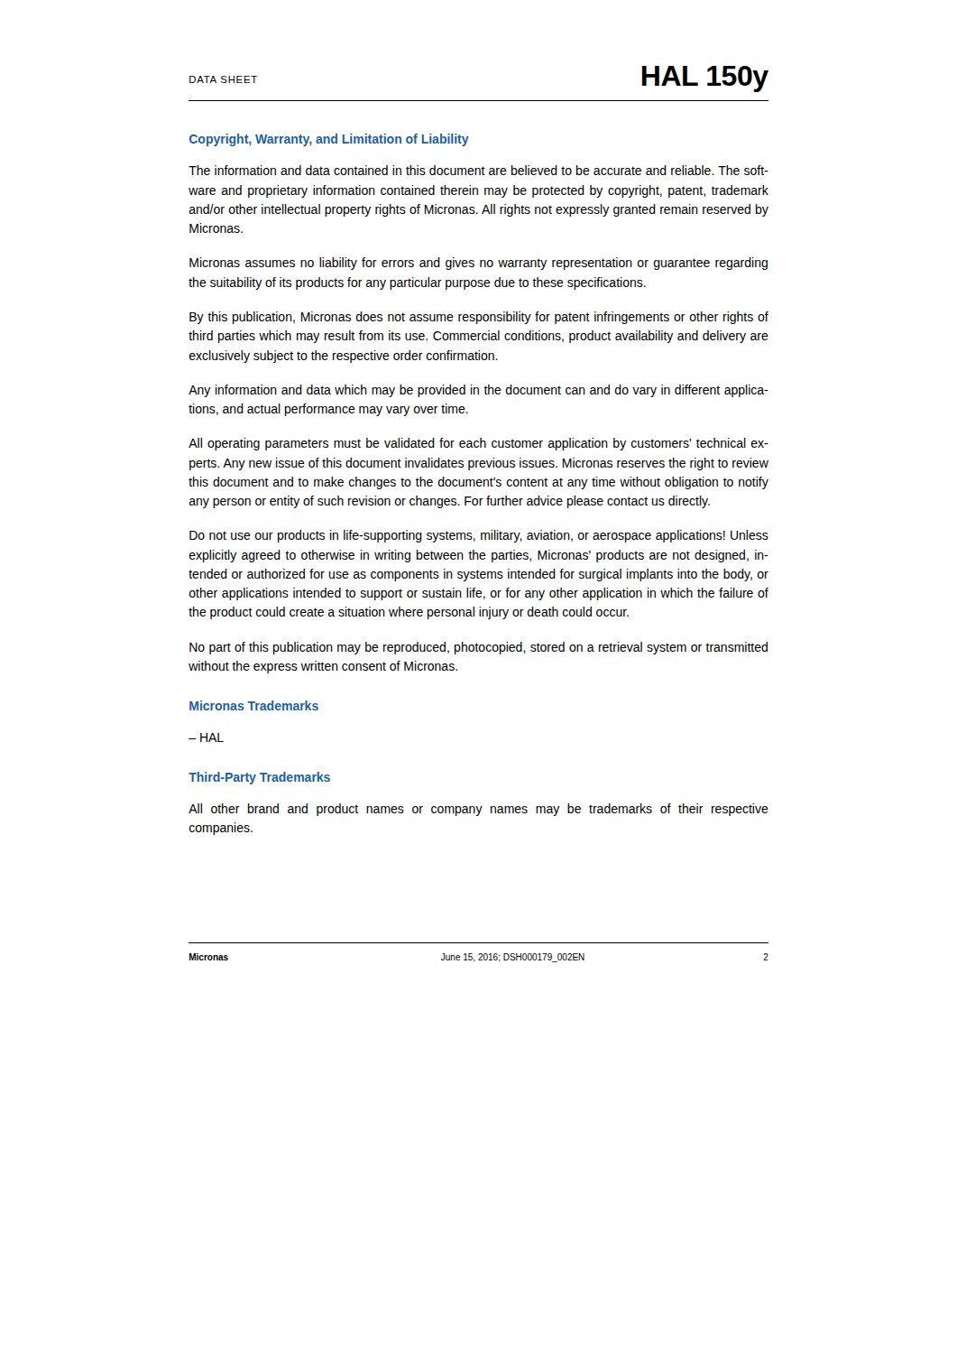DATA SHEET
HAL 150y
Copyright, Warranty, and Limitation of Liability
The information and data contained in this document are believed to be accurate and reliable. The software and proprietary information contained therein may be protected by copyright, patent, trademark and/or other intellectual property rights of Micronas. All rights not expressly granted remain reserved by Micronas.
Micronas assumes no liability for errors and gives no warranty representation or guarantee regarding the suitability of its products for any particular purpose due to these specifications.
By this publication, Micronas does not assume responsibility for patent infringements or other rights of third parties which may result from its use. Commercial conditions, product availability and delivery are exclusively subject to the respective order confirmation.
Any information and data which may be provided in the document can and do vary in different applications, and actual performance may vary over time.
All operating parameters must be validated for each customer application by customers' technical experts. Any new issue of this document invalidates previous issues. Micronas reserves the right to review this document and to make changes to the document's content at any time without obligation to notify any person or entity of such revision or changes. For further advice please contact us directly.
Do not use our products in life-supporting systems, military, aviation, or aerospace applications! Unless explicitly agreed to otherwise in writing between the parties, Micronas' products are not designed, intended or authorized for use as components in systems intended for surgical implants into the body, or other applications intended to support or sustain life, or for any other application in which the failure of the product could create a situation where personal injury or death could occur.
No part of this publication may be reproduced, photocopied, stored on a retrieval system or transmitted without the express written consent of Micronas.
Micronas Trademarks
– HAL
Third-Party Trademarks
All other brand and product names or company names may be trademarks of their respective companies.
Micronas
June 15, 2016; DSH000179_002EN
2